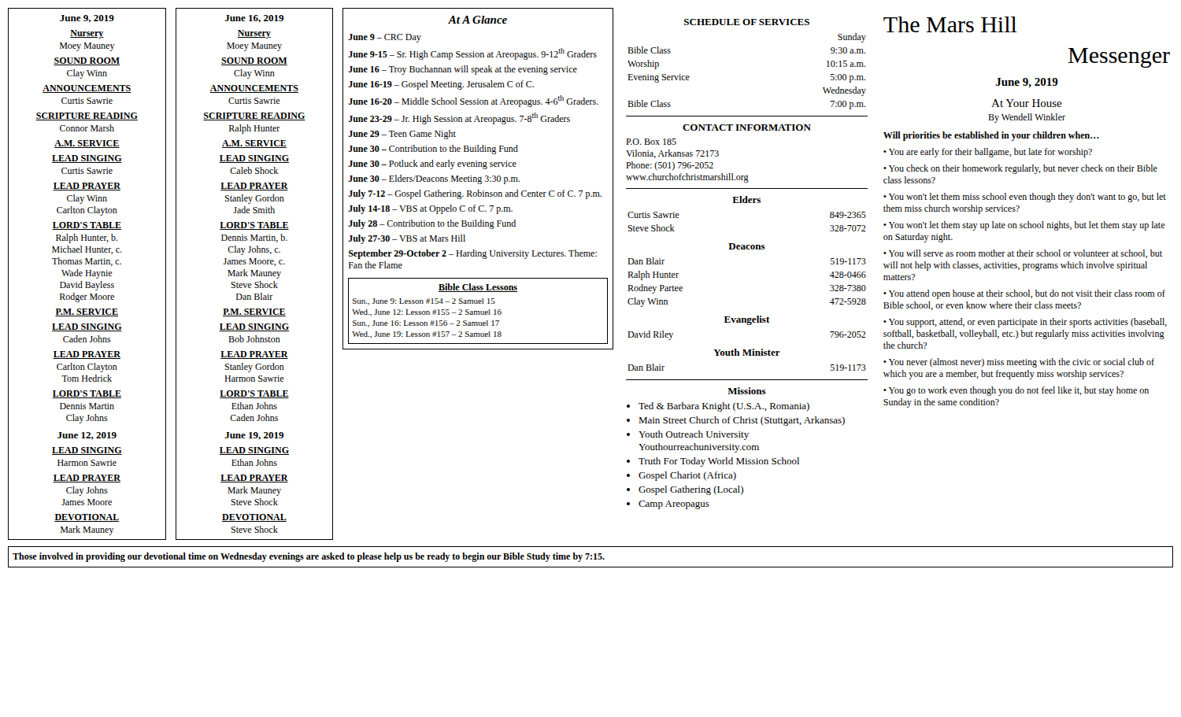June 9, 2019
Nursery
Moey Mauney
SOUND ROOM
Clay Winn
ANNOUNCEMENTS
Curtis Sawrie
SCRIPTURE READING
Connor Marsh
A.M. SERVICE
LEAD SINGING
Curtis Sawrie
LEAD PRAYER
Clay Winn
Carlton Clayton
LORD'S TABLE
Ralph Hunter, b.
Michael Hunter, c.
Thomas Martin, c.
Wade Haynie
David Bayless
Rodger Moore
P.M. SERVICE
LEAD SINGING
Caden Johns
LEAD PRAYER
Carlton Clayton
Tom Hedrick
LORD'S TABLE
Dennis Martin
Clay Johns
June 12, 2019
LEAD SINGING
Harmon Sawrie
LEAD PRAYER
Clay Johns
James Moore
DEVOTIONAL
Mark Mauney
June 16, 2019
Nursery
Moey Mauney
SOUND ROOM
Clay Winn
ANNOUNCEMENTS
Curtis Sawrie
SCRIPTURE READING
Ralph Hunter
A.M. SERVICE
LEAD SINGING
Caleb Shock
LEAD PRAYER
Stanley Gordon
Jade Smith
LORD'S TABLE
Dennis Martin, b.
Clay Johns, c.
James Moore, c.
Mark Mauney
Steve Shock
Dan Blair
P.M. SERVICE
LEAD SINGING
Bob Johnston
LEAD PRAYER
Stanley Gordon
Harmon Sawrie
LORD'S TABLE
Ethan Johns
Caden Johns
June 19, 2019
LEAD SINGING
Ethan Johns
LEAD PRAYER
Mark Mauney
Steve Shock
DEVOTIONAL
Steve Shock
At A Glance
June 9 – CRC Day
June 9-15 – Sr. High Camp Session at Areopagus. 9-12th Graders
June 16 – Troy Buchannan will speak at the evening service
June 16-19 – Gospel Meeting. Jerusalem C of C.
June 16-20 – Middle School Session at Areopagus. 4-6th Graders.
June 23-29 – Jr. High Session at Areopagus. 7-8th Graders
June 29 – Teen Game Night
June 30 – Contribution to the Building Fund
June 30 – Potluck and early evening service
June 30 – Elders/Deacons Meeting 3:30 p.m.
July 7-12 – Gospel Gathering. Robinson and Center C of C. 7 p.m.
July 14-18 – VBS at Oppelo C of C. 7 p.m.
July 28 – Contribution to the Building Fund
July 27-30 – VBS at Mars Hill
September 29-October 2 – Harding University Lectures. Theme: Fan the Flame
Bible Class Lessons
Sun., June 9: Lesson #154 – 2 Samuel 15
Wed., June 12: Lesson #155 – 2 Samuel 16
Sun., June 16: Lesson #156 – 2 Samuel 17
Wed., June 19: Lesson #157 – 2 Samuel 18
SCHEDULE OF SERVICES
| Sunday |
| Bible Class | 9:30 a.m. |
| Worship | 10:15 a.m. |
| Evening Service | 5:00 p.m. |
| Wednesday |
| Bible Class | 7:00 p.m. |
CONTACT INFORMATION
P.O. Box 185
Vilonia, Arkansas 72173
Phone: (501) 796-2052
www.churchofchristmarshill.org
Elders
| Curtis Sawrie | 849-2365 |
| Steve Shock | 328-7072 |
Deacons
| Dan Blair | 519-1173 |
| Ralph Hunter | 428-0466 |
| Rodney Partee | 328-7380 |
| Clay Winn | 472-5928 |
Evangelist
| David Riley | 796-2052 |
Youth Minister
| Dan Blair | 519-1173 |
Missions
Ted & Barbara Knight (U.S.A., Romania)
Main Street Church of Christ (Stuttgart, Arkansas)
Youth Outreach University Youthourreachuniversity.com
Truth For Today World Mission School
Gospel Chariot (Africa)
Gospel Gathering (Local)
Camp Areopagus
The Mars Hill
Messenger
June 9, 2019
At Your House
By Wendell Winkler
Will priorities be established in your children when…
• You are early for their ballgame, but late for worship?
• You check on their homework regularly, but never check on their Bible class lessons?
• You won't let them miss school even though they don't want to go, but let them miss church worship services?
• You won't let them stay up late on school nights, but let them stay up late on Saturday night.
• You will serve as room mother at their school or volunteer at school, but will not help with classes, activities, programs which involve spiritual matters?
• You attend open house at their school, but do not visit their class room of Bible school, or even know where their class meets?
• You support, attend, or even participate in their sports activities (baseball, softball, basketball, volleyball, etc.) but regularly miss activities involving the church?
• You never (almost never) miss meeting with the civic or social club of which you are a member, but frequently miss worship services?
• You go to work even though you do not feel like it, but stay home on Sunday in the same condition?
Those involved in providing our devotional time on Wednesday evenings are asked to please help us be ready to begin our Bible Study time by 7:15.